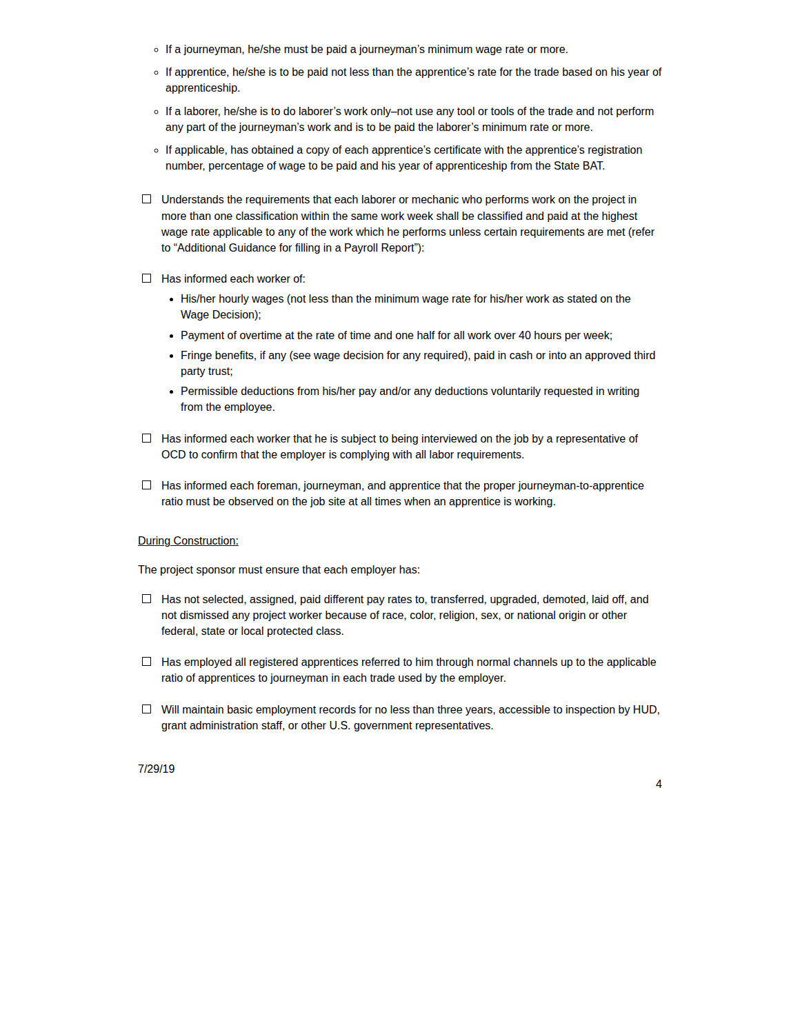If a journeyman, he/she must be paid a journeyman’s minimum wage rate or more.
If apprentice, he/she is to be paid not less than the apprentice’s rate for the trade based on his year of apprenticeship.
If a laborer, he/she is to do laborer’s work only–not use any tool or tools of the trade and not perform any part of the journeyman’s work and is to be paid the laborer’s minimum rate or more.
If applicable, has obtained a copy of each apprentice’s certificate with the apprentice’s registration number, percentage of wage to be paid and his year of apprenticeship from the State BAT.
Understands the requirements that each laborer or mechanic who performs work on the project in more than one classification within the same work week shall be classified and paid at the highest wage rate applicable to any of the work which he performs unless certain requirements are met (refer to “Additional Guidance for filling in a Payroll Report”):
Has informed each worker of:
His/her hourly wages (not less than the minimum wage rate for his/her work as stated on the Wage Decision);
Payment of overtime at the rate of time and one half for all work over 40 hours per week;
Fringe benefits, if any (see wage decision for any required), paid in cash or into an approved third party trust;
Permissible deductions from his/her pay and/or any deductions voluntarily requested in writing from the employee.
Has informed each worker that he is subject to being interviewed on the job by a representative of OCD to confirm that the employer is complying with all labor requirements.
Has informed each foreman, journeyman, and apprentice that the proper journeyman-to-apprentice ratio must be observed on the job site at all times when an apprentice is working.
During Construction:
The project sponsor must ensure that each employer has:
Has not selected, assigned, paid different pay rates to, transferred, upgraded, demoted, laid off, and not dismissed any project worker because of race, color, religion, sex, or national origin or other federal, state or local protected class.
Has employed all registered apprentices referred to him through normal channels up to the applicable ratio of apprentices to journeyman in each trade used by the employer.
Will maintain basic employment records for no less than three years, accessible to inspection by HUD, grant administration staff, or other U.S. government representatives.
7/29/19 4